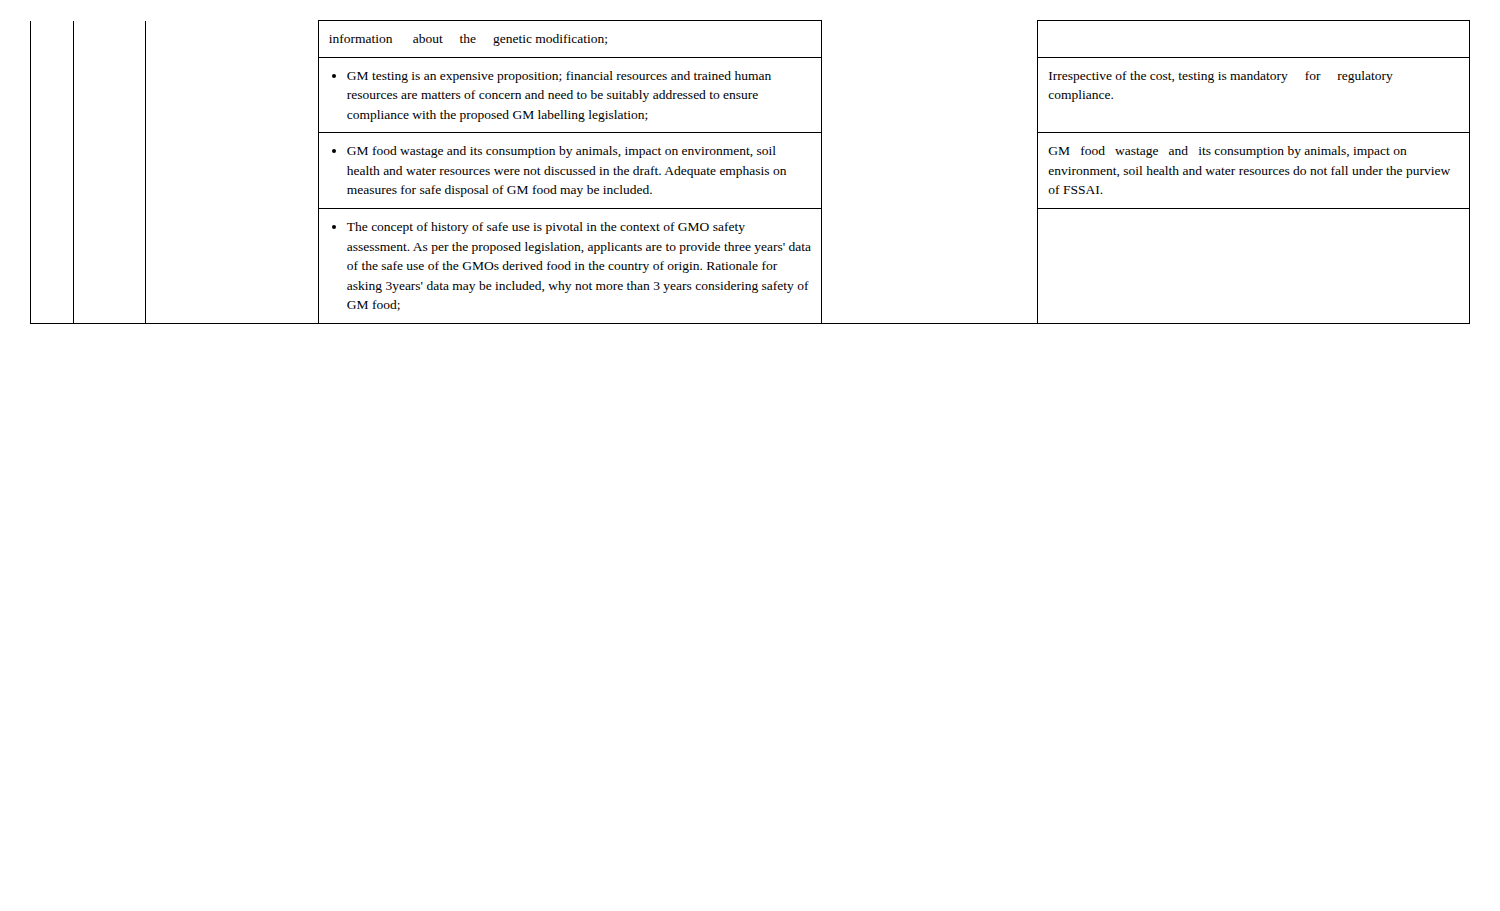| | | | information about the genetic modification; | | |
| GM testing is an expensive proposition; financial resources and trained human resources are matters of concern and need to be suitably addressed to ensure compliance with the proposed GM labelling legislation; | Irrespective of the cost, testing is mandatory for regulatory compliance. |
| GM food wastage and its consumption by animals, impact on environment, soil health and water resources were not discussed in the draft. Adequate emphasis on measures for safe disposal of GM food may be included. | GM food wastage and its consumption by animals, impact on environment, soil health and water resources do not fall under the purview of FSSAI. |
| The concept of history of safe use is pivotal in the context of GMO safety assessment. As per the proposed legislation, applicants are to provide three years' data of the safe use of the GMOs derived food in the country of origin. Rationale for asking 3years' data may be included, why not more than 3 years considering safety of GM food; | |